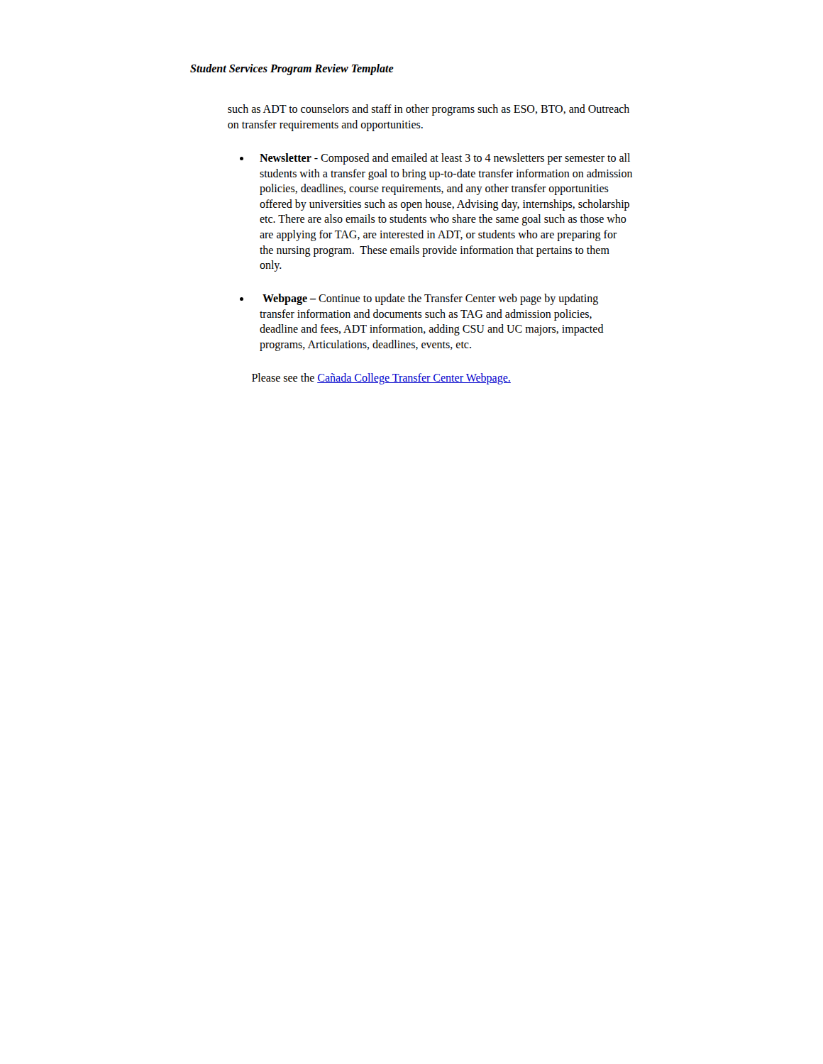Student Services Program Review Template
such as ADT to counselors and staff in other programs such as ESO, BTO, and Outreach on transfer requirements and opportunities.
Newsletter - Composed and emailed at least 3 to 4 newsletters per semester to all students with a transfer goal to bring up-to-date transfer information on admission policies, deadlines, course requirements, and any other transfer opportunities offered by universities such as open house, Advising day, internships, scholarship etc. There are also emails to students who share the same goal such as those who are applying for TAG, are interested in ADT, or students who are preparing for the nursing program. These emails provide information that pertains to them only.
Webpage – Continue to update the Transfer Center web page by updating transfer information and documents such as TAG and admission policies, deadline and fees, ADT information, adding CSU and UC majors, impacted programs, Articulations, deadlines, events, etc.
Please see the Cañada College Transfer Center Webpage.